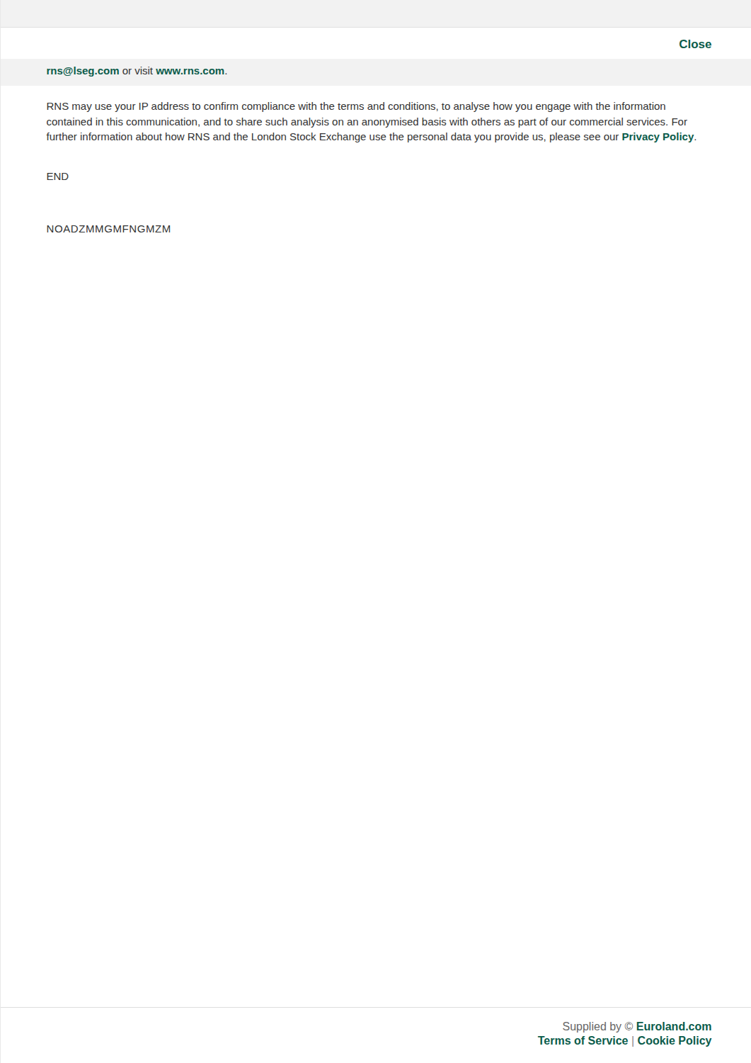Close
rns@lseg.com or visit www.rns.com.
RNS may use your IP address to confirm compliance with the terms and conditions, to analyse how you engage with the information contained in this communication, and to share such analysis on an anonymised basis with others as part of our commercial services. For further information about how RNS and the London Stock Exchange use the personal data you provide us, please see our Privacy Policy.
END
NOADZMMGMFNGMZM
Supplied by © Euroland.com
Terms of Service | Cookie Policy